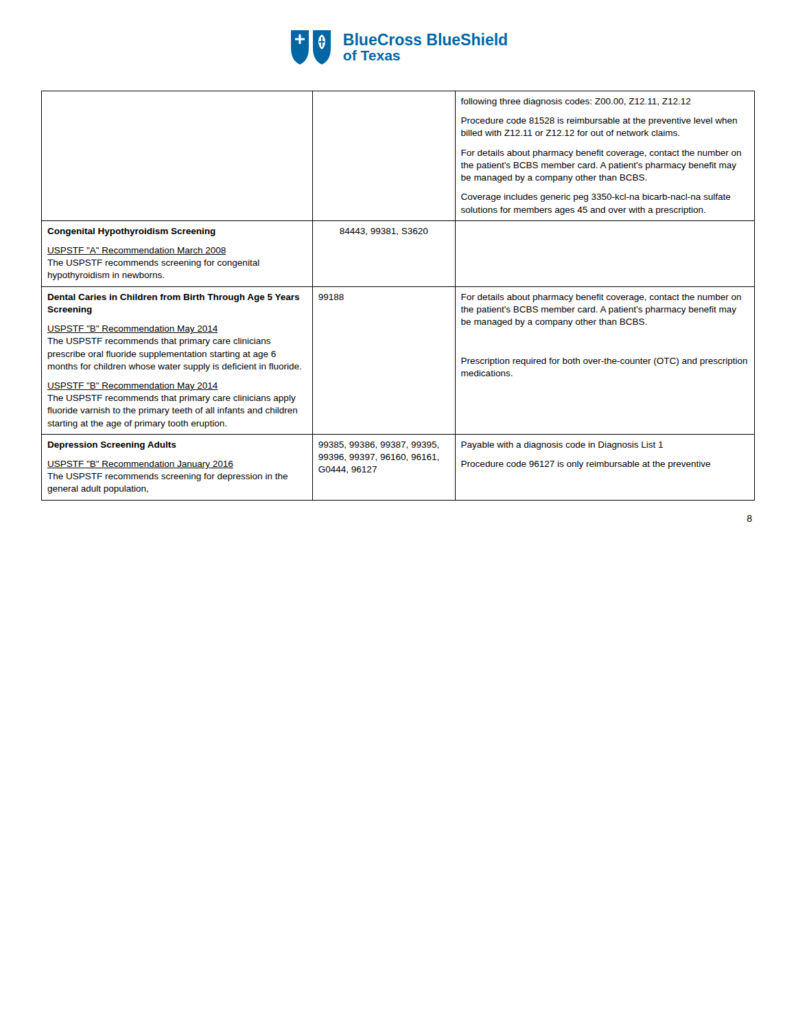BlueCross BlueShield
of Texas
| | | following three diagnosis codes: Z00.00, Z12.11, Z12.12 Procedure code 81528 is reimbursable at the preventive level when billed with Z12.11 or Z12.12 for out of network claims. For details about pharmacy benefit coverage, contact the number on the patient's BCBS member card. A patient's pharmacy benefit may be managed by a company other than BCBS. Coverage includes generic peg 3350-kcl-na bicarb-nacl-na sulfate solutions for members ages 45 and over with a prescription. |
| Congenital Hypothyroidism Screening USPSTF "A" Recommendation March 2008 The USPSTF recommends screening for congenital hypothyroidism in newborns. | 84443, 99381, S3620 | |
| Dental Caries in Children from Birth Through Age 5 Years Screening USPSTF "B" Recommendation May 2014 The USPSTF recommends that primary care clinicians prescribe oral fluoride supplementation starting at age 6 months for children whose water supply is deficient in fluoride. USPSTF "B" Recommendation May 2014 The USPSTF recommends that primary care clinicians apply fluoride varnish to the primary teeth of all infants and children starting at the age of primary tooth eruption. | 99188 | For details about pharmacy benefit coverage, contact the number on the patient's BCBS member card. A patient's pharmacy benefit may be managed by a company other than BCBS. Prescription required for both over-the-counter (OTC) and prescription medications. |
| Depression Screening Adults USPSTF "B" Recommendation January 2016 The USPSTF recommends screening for depression in the general adult population, | 99385, 99386, 99387, 99395, 99396, 99397, 96160, 96161, G0444, 96127 | Payable with a diagnosis code in Diagnosis List 1 Procedure code 96127 is only reimbursable at the preventive |
8